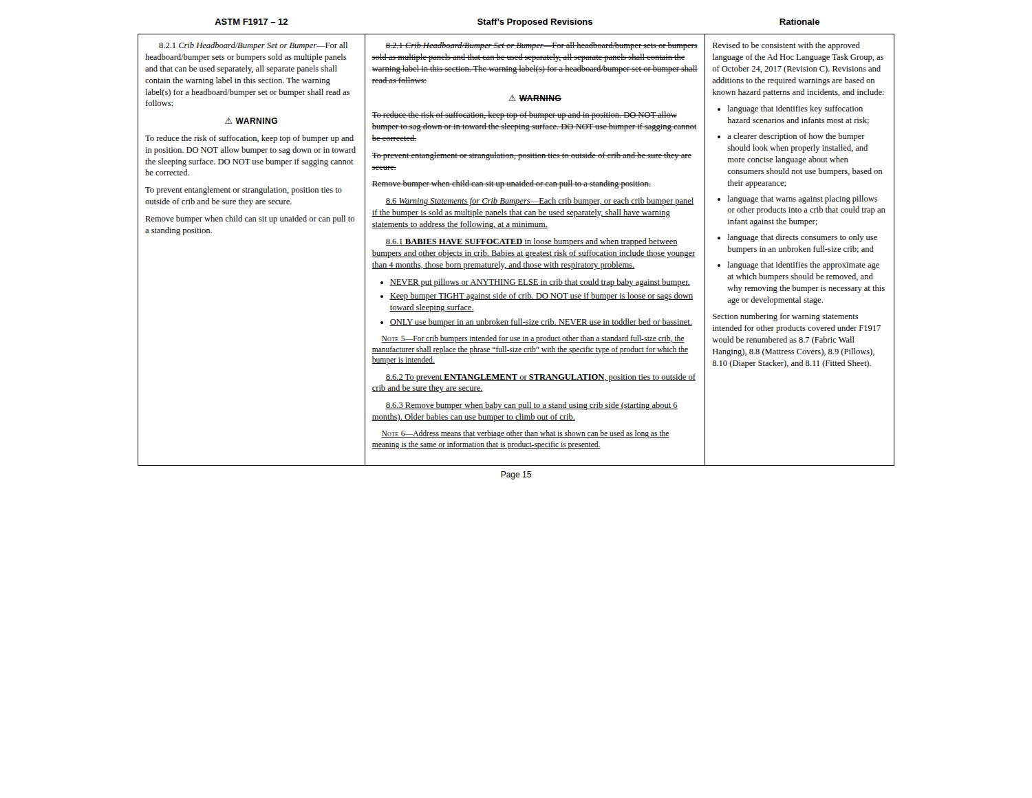| ASTM F1917 – 12 | Staff’s Proposed Revisions | Rationale |
| --- | --- | --- |
| 8.2.1 Crib Headboard/Bumper Set or Bumper —For all headboard/bumper sets or bumpers sold as multiple panels and that can be used separately, all separate panels shall contain the warning label in this section. The warning label(s) for a headboard/bumper set or bumper shall read as follows: ⚠ WARNING To reduce the risk of suffocation, keep top of bumper up and in position. DO NOT allow bumper to sag down or in toward the sleeping surface. DO NOT use bumper if sagging cannot be corrected. To prevent entanglement or strangulation, position ties to outside of crib and be sure they are secure. Remove bumper when child can sit up unaided or can pull to a standing position. | 8.2.1 Crib Headboard/Bumper Set or Bumper —For all headboard/bumper sets or bumpers sold as multiple panels and that can be used separately, all separate panels shall contain the warning label in this section. The warning label(s) for a headboard/bumper set or bumper shall read as follows: ⚠ WARNING To reduce the risk of suffocation, keep top of bumper up and in position. DO NOT allow bumper to sag down or in toward the sleeping surface. DO NOT use bumper if sagging cannot be corrected. To prevent entanglement or strangulation, position ties to outside of crib and be sure they are secure. Remove bumper when child can sit up unaided or can pull to a standing position. 8.6 Warning Statements for Crib Bumpers —Each crib bumper, or each crib bumper panel if the bumper is sold as multiple panels that can be used separately, shall have warning statements to address the following, at a minimum. 8.6.1 BABIES HAVE SUFFOCATED in loose bumpers and when trapped between bumpers and other objects in crib. Babies at greatest risk of suffocation include those younger than 4 months, those born prematurely, and those with respiratory problems. NEVER put pillows or ANYTHING ELSE in crib that could trap baby against bumper. Keep bumper TIGHT against side of crib. DO NOT use if bumper is loose or sags down toward sleeping surface. ONLY use bumper in an unbroken full-size crib. NEVER use in toddler bed or bassinet. Note 5 —For crib bumpers intended for use in a product other than a standard full-size crib, the manufacturer shall replace the phrase “full-size crib” with the specific type of product for which the bumper is intended. 8.6.2 To prevent ENTANGLEMENT or STRANGULATION , position ties to outside of crib and be sure they are secure. 8.6.3 Remove bumper when baby can pull to a stand using crib side (starting about 6 months). Older babies can use bumper to climb out of crib. Note 6 —Address means that verbiage other than what is shown can be used as long as the meaning is the same or information that is product-specific is presented. | Revised to be consistent with the approved language of the Ad Hoc Language Task Group, as of October 24, 2017 (Revision C). Revisions and additions to the required warnings are based on known hazard patterns and incidents, and include: language that identifies key suffocation hazard scenarios and infants most at risk; a clearer description of how the bumper should look when properly installed, and more concise language about when consumers should not use bumpers, based on their appearance; language that warns against placing pillows or other products into a crib that could trap an infant against the bumper; language that directs consumers to only use bumpers in an unbroken full-size crib; and language that identifies the approximate age at which bumpers should be removed, and why removing the bumper is necessary at this age or developmental stage. Section numbering for warning statements intended for other products covered under F1917 would be renumbered as 8.7 (Fabric Wall Hanging), 8.8 (Mattress Covers), 8.9 (Pillows), 8.10 (Diaper Stacker), and 8.11 (Fitted Sheet). |
Page 15